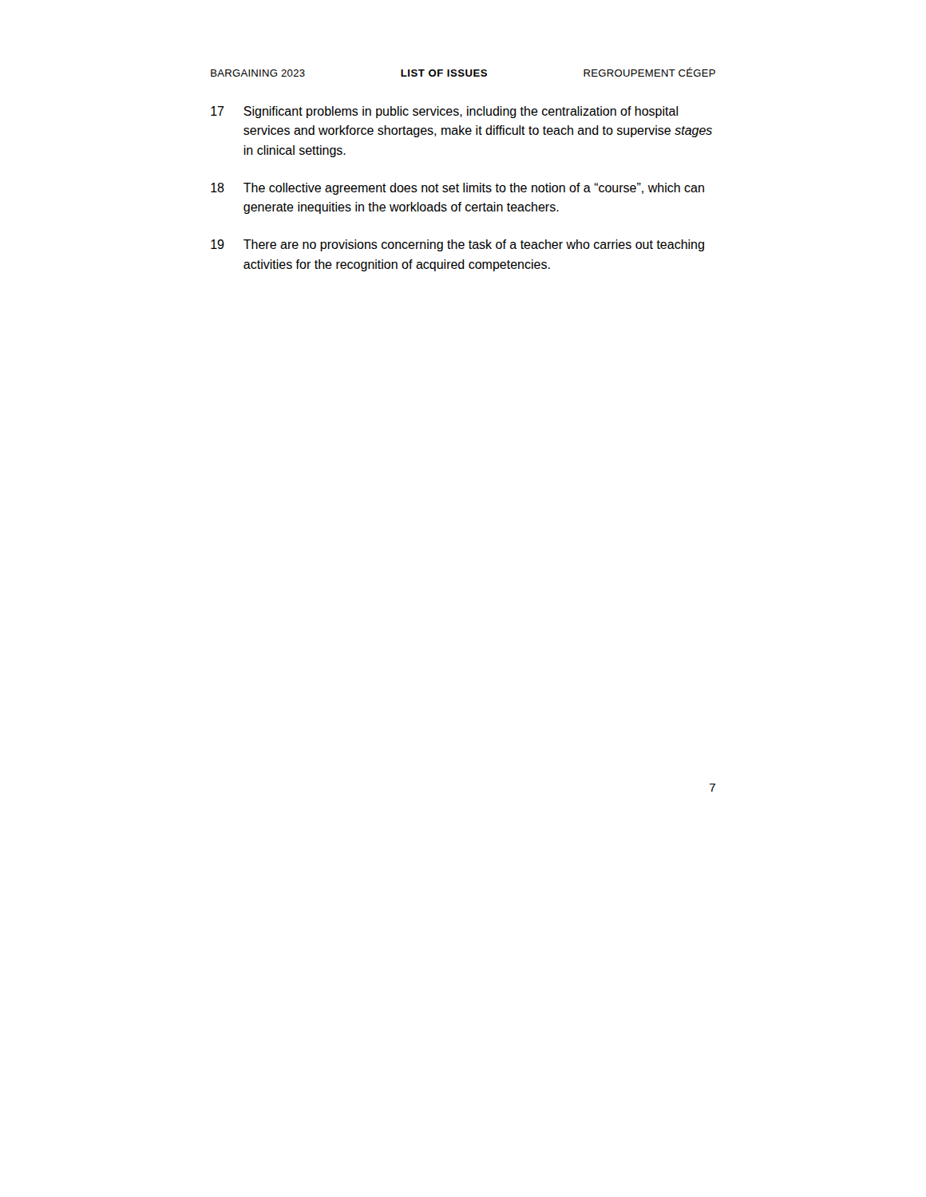BARGAINING 2023
LIST OF ISSUES
REGROUPEMENT CÉGEP
Significant problems in public services, including the centralization of hospital services and workforce shortages, make it difficult to teach and to supervise stages in clinical settings.
The collective agreement does not set limits to the notion of a “course”, which can generate inequities in the workloads of certain teachers.
There are no provisions concerning the task of a teacher who carries out teaching activities for the recognition of acquired competencies.
7